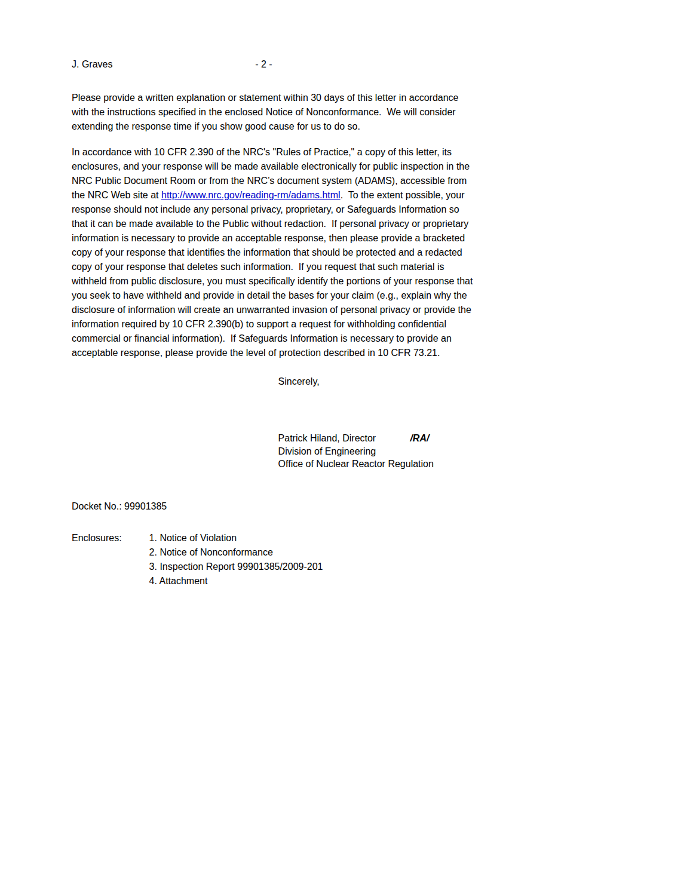J. Graves
- 2 -
Please provide a written explanation or statement within 30 days of this letter in accordance with the instructions specified in the enclosed Notice of Nonconformance. We will consider extending the response time if you show good cause for us to do so.
In accordance with 10 CFR 2.390 of the NRC's "Rules of Practice," a copy of this letter, its enclosures, and your response will be made available electronically for public inspection in the NRC Public Document Room or from the NRC’s document system (ADAMS), accessible from the NRC Web site at http://www.nrc.gov/reading-rm/adams.html. To the extent possible, your response should not include any personal privacy, proprietary, or Safeguards Information so that it can be made available to the Public without redaction. If personal privacy or proprietary information is necessary to provide an acceptable response, then please provide a bracketed copy of your response that identifies the information that should be protected and a redacted copy of your response that deletes such information. If you request that such material is withheld from public disclosure, you must specifically identify the portions of your response that you seek to have withheld and provide in detail the bases for your claim (e.g., explain why the disclosure of information will create an unwarranted invasion of personal privacy or provide the information required by 10 CFR 2.390(b) to support a request for withholding confidential commercial or financial information). If Safeguards Information is necessary to provide an acceptable response, please provide the level of protection described in 10 CFR 73.21.
Sincerely,
Patrick Hiland, Director /RA/
Division of Engineering
Office of Nuclear Reactor Regulation
Docket No.: 99901385
Enclosures:
1. Notice of Violation
2. Notice of Nonconformance
3. Inspection Report 99901385/2009-201
4. Attachment